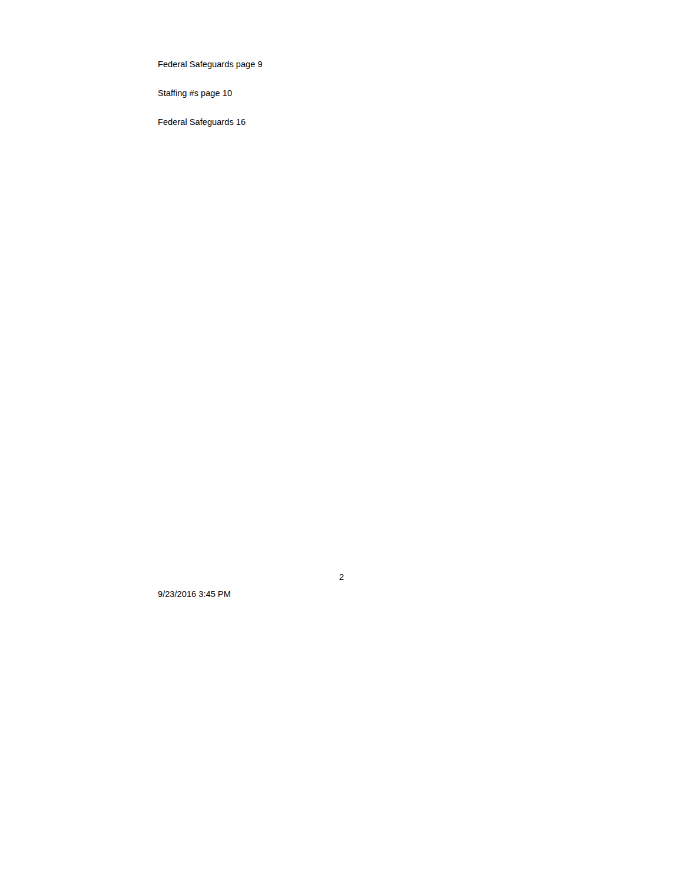Federal Safeguards page 9
Staffing #s page 10
Federal Safeguards 16
2
9/23/2016 3:45 PM